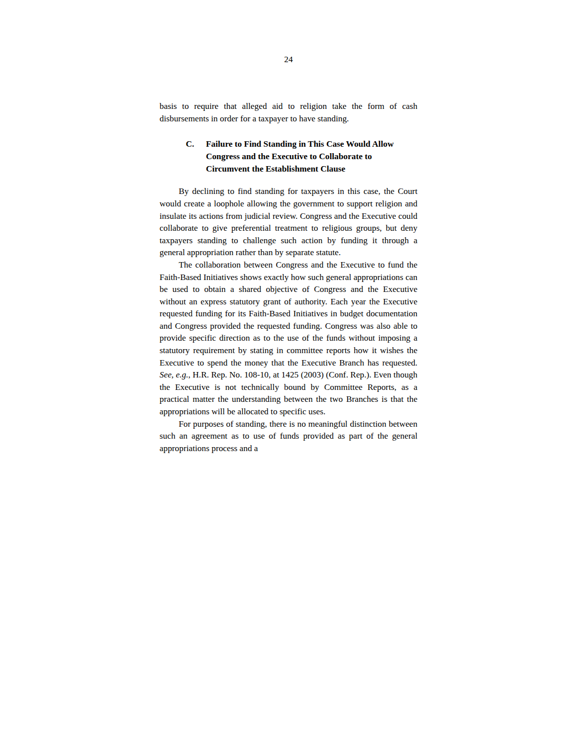24
basis to require that alleged aid to religion take the form of cash disbursements in order for a taxpayer to have standing.
C.
Failure to Find Standing in This Case Would Allow Congress and the Executive to Collaborate to Circumvent the Establishment Clause
By declining to find standing for taxpayers in this case, the Court would create a loophole allowing the government to support religion and insulate its actions from judicial review. Congress and the Executive could collaborate to give preferential treatment to religious groups, but deny taxpayers standing to challenge such action by funding it through a general appropriation rather than by separate statute.
The collaboration between Congress and the Executive to fund the Faith-Based Initiatives shows exactly how such general appropriations can be used to obtain a shared objective of Congress and the Executive without an express statutory grant of authority. Each year the Executive requested funding for its Faith-Based Initiatives in budget documentation and Congress provided the requested funding. Congress was also able to provide specific direction as to the use of the funds without imposing a statutory requirement by stating in committee reports how it wishes the Executive to spend the money that the Executive Branch has requested. See, e.g., H.R. Rep. No. 108-10, at 1425 (2003) (Conf. Rep.). Even though the Executive is not technically bound by Committee Reports, as a practical matter the understanding between the two Branches is that the appropriations will be allocated to specific uses.
For purposes of standing, there is no meaningful distinction between such an agreement as to use of funds provided as part of the general appropriations process and a